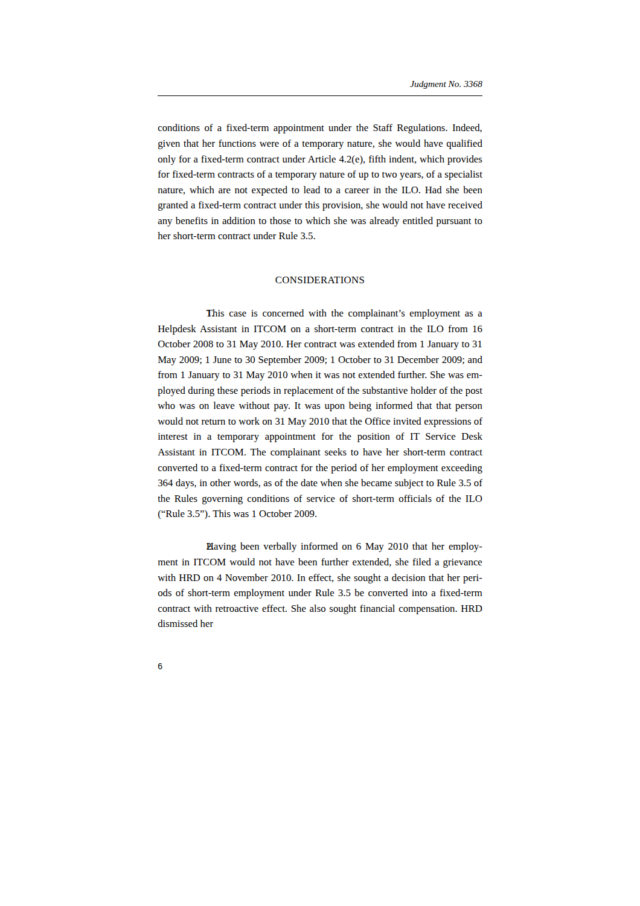Judgment No. 3368
conditions of a fixed-term appointment under the Staff Regulations. Indeed, given that her functions were of a temporary nature, she would have qualified only for a fixed-term contract under Article 4.2(e), fifth indent, which provides for fixed-term contracts of a temporary nature of up to two years, of a specialist nature, which are not expected to lead to a career in the ILO. Had she been granted a fixed-term contract under this provision, she would not have received any benefits in addition to those to which she was already entitled pursuant to her short-term contract under Rule 3.5.
CONSIDERATIONS
1. This case is concerned with the complainant’s employment as a Helpdesk Assistant in ITCOM on a short-term contract in the ILO from 16 October 2008 to 31 May 2010. Her contract was extended from 1 January to 31 May 2009; 1 June to 30 September 2009; 1 October to 31 December 2009; and from 1 January to 31 May 2010 when it was not extended further. She was employed during these periods in replacement of the substantive holder of the post who was on leave without pay. It was upon being informed that that person would not return to work on 31 May 2010 that the Office invited expressions of interest in a temporary appointment for the position of IT Service Desk Assistant in ITCOM. The complainant seeks to have her short-term contract converted to a fixed-term contract for the period of her employment exceeding 364 days, in other words, as of the date when she became subject to Rule 3.5 of the Rules governing conditions of service of short-term officials of the ILO (“Rule 3.5”). This was 1 October 2009.
2. Having been verbally informed on 6 May 2010 that her employment in ITCOM would not have been further extended, she filed a grievance with HRD on 4 November 2010. In effect, she sought a decision that her periods of short-term employment under Rule 3.5 be converted into a fixed-term contract with retroactive effect. She also sought financial compensation. HRD dismissed her
6